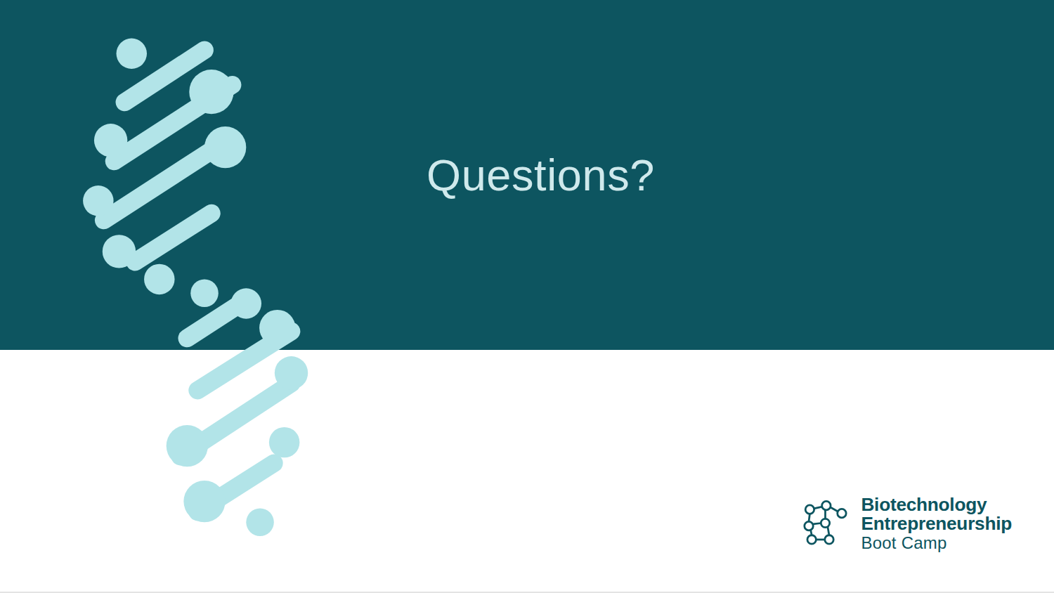Questions?
Biotechnology
Entrepreneurship
Boot Camp